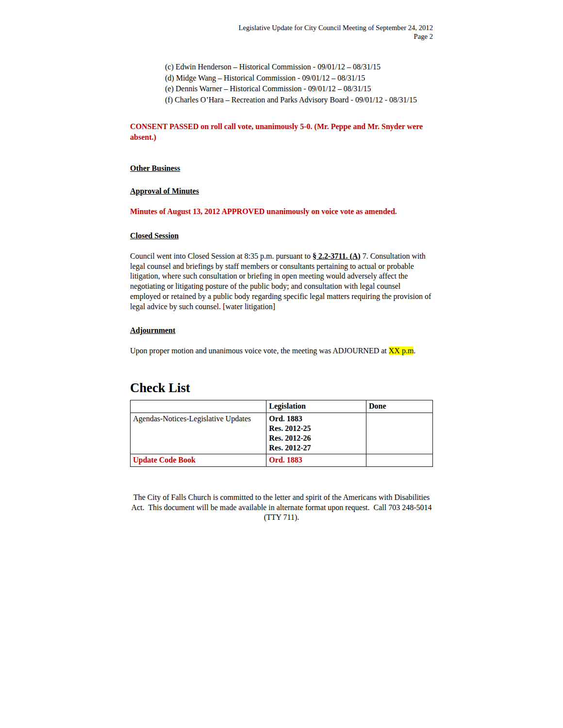Legislative Update for City Council Meeting of September 24, 2012
Page 2
(c) Edwin Henderson – Historical Commission - 09/01/12 – 08/31/15
(d) Midge Wang – Historical Commission - 09/01/12 – 08/31/15
(e) Dennis Warner – Historical Commission - 09/01/12 – 08/31/15
(f) Charles O’Hara – Recreation and Parks Advisory Board - 09/01/12 - 08/31/15
CONSENT PASSED on roll call vote, unanimously 5-0. (Mr. Peppe and Mr. Snyder were absent.)
Other Business
Approval of Minutes
Minutes of August 13, 2012 APPROVED unanimously on voice vote as amended.
Closed Session
Council went into Closed Session at 8:35 p.m. pursuant to § 2.2-3711. (A) 7. Consultation with legal counsel and briefings by staff members or consultants pertaining to actual or probable litigation, where such consultation or briefing in open meeting would adversely affect the negotiating or litigating posture of the public body; and consultation with legal counsel employed or retained by a public body regarding specific legal matters requiring the provision of legal advice by such counsel. [water litigation]
Adjournment
Upon proper motion and unanimous voice vote, the meeting was ADJOURNED at XX p.m.
Check List
| | Legislation | Done |
| Agendas-Notices-Legislative Updates | Ord. 1883 Res. 2012-25 Res. 2012-26 Res. 2012-27 | |
| Update Code Book | Ord. 1883 | |
The City of Falls Church is committed to the letter and spirit of the Americans with Disabilities Act. This document will be made available in alternate format upon request. Call 703 248-5014 (TTY 711).